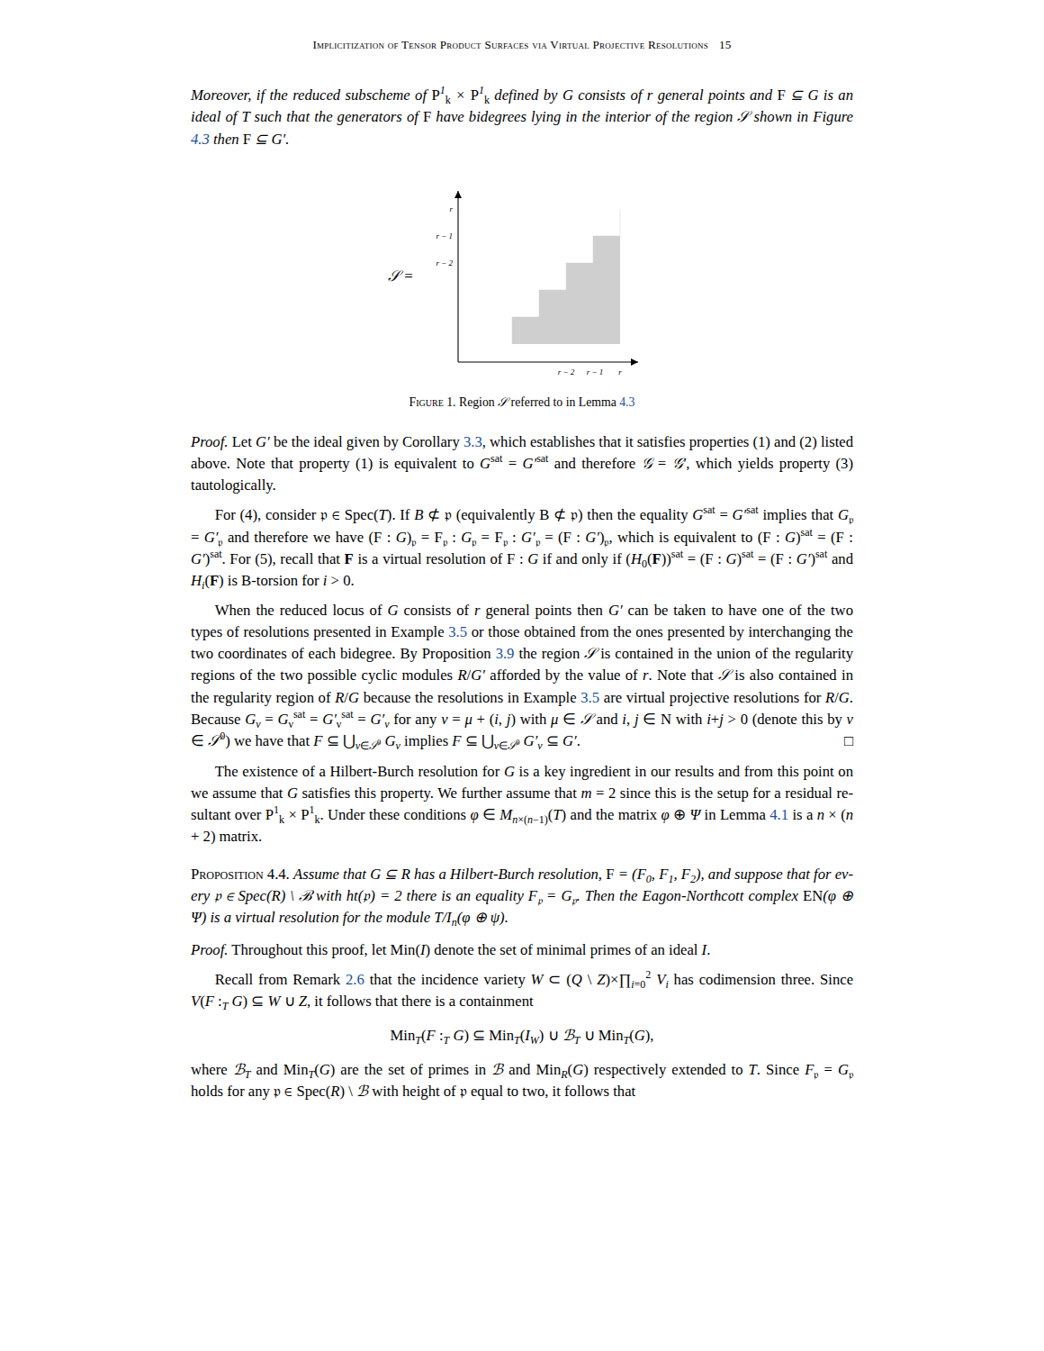Implicitization of Tensor Product Surfaces via Virtual Projective Resolutions15
Moreover, if the reduced subscheme of P1k × P1k defined by G consists of r general points and F ⊆ G is an ideal of T such that the generators of F have bidegrees lying in the interior of the region 𝒮 shown in Figure 4.3 then F ⊆ G′.
𝒮 = r r − 1 r − 2 r − 2 r − 1 r
Figure 1. Region 𝒮 referred to in Lemma 4.3
Proof. Let G′ be the ideal given by Corollary 3.3, which establishes that it satisfies properties (1) and (2) listed above. Note that property (1) is equivalent to Gsat = G′sat and therefore 𝒢 = 𝒢′, which yields property (3) tautologically.
For (4), consider 𝔭 ∈ Spec(T). If B ⊄ 𝔭 (equivalently B ⊄ 𝔭) then the equality Gsat = G′sat implies that G𝔭 = G′𝔭 and therefore we have (F : G)𝔭 = F𝔭 : G𝔭 = F𝔭 : G′𝔭 = (F : G′)𝔭, which is equivalent to (F : G)sat = (F : G′)sat. For (5), recall that F is a virtual resolution of F : G if and only if (H0(F))sat = (F : G)sat = (F : G′)sat and Hi(F) is B-torsion for i > 0.
When the reduced locus of G consists of r general points then G′ can be taken to have one of the two types of resolutions presented in Example 3.5 or those obtained from the ones presented by interchanging the two coordinates of each bidegree. By Proposition 3.9 the region 𝒮 is contained in the union of the regularity regions of the two possible cyclic modules R/G′ afforded by the value of r. Note that 𝒮 is also contained in the regularity region of R/G because the resolutions in Example 3.5 are virtual projective resolutions for R/G. Because Gν = Gνsat = G′νsat = G′ν for any ν = μ + (i, j) with μ ∈ 𝒮 and i, j ∈ N with i+j > 0 (denote this by ν ∈ 𝒮0) we have that F ⊆ ⋃ν∈𝒮0 Gν implies F ⊆ ⋃ν∈𝒮0 G′ν ⊆ G′. □
The existence of a Hilbert-Burch resolution for G is a key ingredient in our results and from this point on we assume that G satisfies this property. We further assume that m = 2 since this is the setup for a residual resultant over P1k × P1k. Under these conditions φ ∈ Mn×(n−1)(T) and the matrix φ ⊕ Ψ in Lemma 4.1 is a n × (n + 2) matrix.
Proposition 4.4. Assume that G ⊆ R has a Hilbert-Burch resolution, F = (F0, F1, F2), and suppose that for every 𝔭 ∈ Spec(R) \ ℬ with ht(𝔭) = 2 there is an equality F𝔭 = G𝔭. Then the Eagon-Northcott complex EN(φ ⊕ Ψ) is a virtual resolution for the module T/In(φ ⊕ ψ).
Proof. Throughout this proof, let Min(I) denote the set of minimal primes of an ideal I.
Recall from Remark 2.6 that the incidence variety W ⊂ (Q \ Z)×∏i=02 Vi has codimension three. Since V(F :T G) ⊆ W ∪ Z, it follows that there is a containment
MinT(F :T G) ⊆ MinT(IW) ∪ ℬT ∪ MinT(G),
where ℬT and MinT(G) are the set of primes in ℬ and MinR(G) respectively extended to T. Since F𝔭 = G𝔭 holds for any 𝔭 ∈ Spec(R) \ ℬ with height of 𝔭 equal to two, it follows that